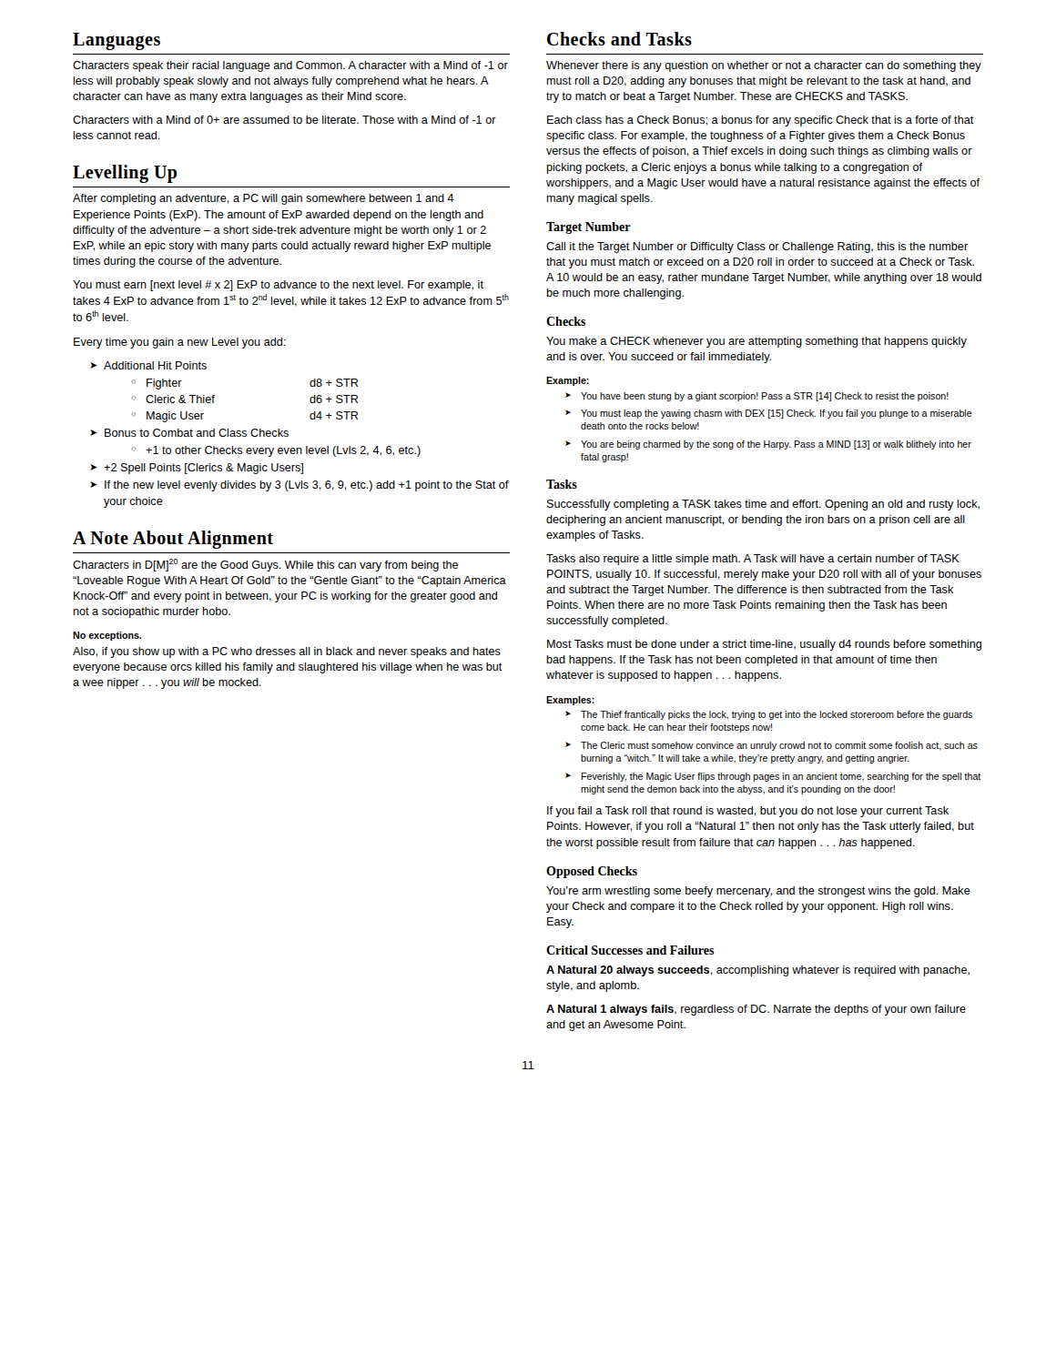Languages
Characters speak their racial language and Common. A character with a Mind of -1 or less will probably speak slowly and not always fully comprehend what he hears. A character can have as many extra languages as their Mind score.
Characters with a Mind of 0+ are assumed to be literate. Those with a Mind of -1 or less cannot read.
Levelling Up
After completing an adventure, a PC will gain somewhere between 1 and 4 Experience Points (ExP). The amount of ExP awarded depend on the length and difficulty of the adventure – a short side-trek adventure might be worth only 1 or 2 ExP, while an epic story with many parts could actually reward higher ExP multiple times during the course of the adventure.
You must earn [next level # x 2] ExP to advance to the next level. For example, it takes 4 ExP to advance from 1st to 2nd level, while it takes 12 ExP to advance from 5th to 6th level.
Every time you gain a new Level you add:
Additional Hit Points
Fighter d8 + STR
Cleric & Thief d6 + STR
Magic User d4 + STR
Bonus to Combat and Class Checks
+1 to other Checks every even level (Lvls 2, 4, 6, etc.)
+2 Spell Points [Clerics & Magic Users]
If the new level evenly divides by 3 (Lvls 3, 6, 9, etc.) add +1 point to the Stat of your choice
A Note About Alignment
Characters in D[M]20 are the Good Guys. While this can vary from being the “Loveable Rogue With A Heart Of Gold” to the “Gentle Giant” to the “Captain America Knock-Off” and every point in between, your PC is working for the greater good and not a sociopathic murder hobo.
No exceptions.
Also, if you show up with a PC who dresses all in black and never speaks and hates everyone because orcs killed his family and slaughtered his village when he was but a wee nipper . . . you will be mocked.
Checks and Tasks
Whenever there is any question on whether or not a character can do something they must roll a D20, adding any bonuses that might be relevant to the task at hand, and try to match or beat a Target Number. These are CHECKS and TASKS.
Each class has a Check Bonus; a bonus for any specific Check that is a forte of that specific class. For example, the toughness of a Fighter gives them a Check Bonus versus the effects of poison, a Thief excels in doing such things as climbing walls or picking pockets, a Cleric enjoys a bonus while talking to a congregation of worshippers, and a Magic User would have a natural resistance against the effects of many magical spells.
Target Number
Call it the Target Number or Difficulty Class or Challenge Rating, this is the number that you must match or exceed on a D20 roll in order to succeed at a Check or Task. A 10 would be an easy, rather mundane Target Number, while anything over 18 would be much more challenging.
Checks
You make a CHECK whenever you are attempting something that happens quickly and is over. You succeed or fail immediately.
Example:
You have been stung by a giant scorpion! Pass a STR [14] Check to resist the poison!
You must leap the yawing chasm with DEX [15] Check. If you fail you plunge to a miserable death onto the rocks below!
You are being charmed by the song of the Harpy. Pass a MIND [13] or walk blithely into her fatal grasp!
Tasks
Successfully completing a TASK takes time and effort. Opening an old and rusty lock, deciphering an ancient manuscript, or bending the iron bars on a prison cell are all examples of Tasks.
Tasks also require a little simple math. A Task will have a certain number of TASK POINTS, usually 10. If successful, merely make your D20 roll with all of your bonuses and subtract the Target Number. The difference is then subtracted from the Task Points. When there are no more Task Points remaining then the Task has been successfully completed.
Most Tasks must be done under a strict time-line, usually d4 rounds before something bad happens. If the Task has not been completed in that amount of time then whatever is supposed to happen . . . happens.
Examples:
The Thief frantically picks the lock, trying to get into the locked storeroom before the guards come back. He can hear their footsteps now!
The Cleric must somehow convince an unruly crowd not to commit some foolish act, such as burning a “witch.” It will take a while, they’re pretty angry, and getting angrier.
Feverishly, the Magic User flips through pages in an ancient tome, searching for the spell that might send the demon back into the abyss, and it’s pounding on the door!
If you fail a Task roll that round is wasted, but you do not lose your current Task Points. However, if you roll a “Natural 1” then not only has the Task utterly failed, but the worst possible result from failure that can happen . . . has happened.
Opposed Checks
You’re arm wrestling some beefy mercenary, and the strongest wins the gold. Make your Check and compare it to the Check rolled by your opponent. High roll wins. Easy.
Critical Successes and Failures
A Natural 20 always succeeds, accomplishing whatever is required with panache, style, and aplomb.
A Natural 1 always fails, regardless of DC. Narrate the depths of your own failure and get an Awesome Point.
11